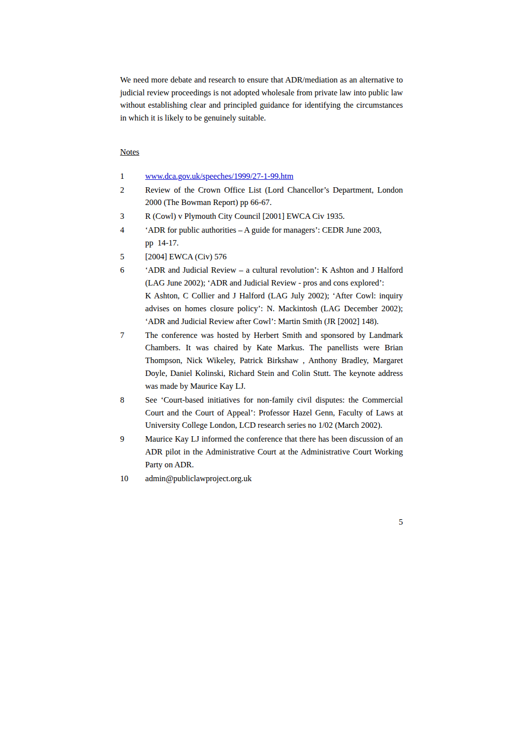We need more debate and research to ensure that ADR/mediation as an alternative to judicial review proceedings is not adopted wholesale from private law into public law without establishing clear and principled guidance for identifying the circumstances in which it is likely to be genuinely suitable.
Notes
1 www.dca.gov.uk/speeches/1999/27-1-99.htm
2 Review of the Crown Office List (Lord Chancellor’s Department, London 2000 (The Bowman Report) pp 66-67.
3 R (Cowl) v Plymouth City Council [2001] EWCA Civ 1935.
4 ‘ADR for public authorities – A guide for managers’: CEDR June 2003,pp 14-17.
5 [2004] EWCA (Civ) 576
6 ‘ADR and Judicial Review – a cultural revolution’: K Ashton and J Halford (LAG June 2002); ‘ADR and Judicial Review - pros and cons explored’:K Ashton, C Collier and J Halford (LAG July 2002); ‘After Cowl: inquiry advises on homes closure policy’: N. Mackintosh (LAG December 2002); ‘ADR and Judicial Review after Cowl’: Martin Smith (JR [2002] 148).
7 The conference was hosted by Herbert Smith and sponsored by Landmark Chambers. It was chaired by Kate Markus. The panellists were Brian Thompson, Nick Wikeley, Patrick Birkshaw , Anthony Bradley, Margaret Doyle, Daniel Kolinski, Richard Stein and Colin Stutt. The keynote address was made by Maurice Kay LJ.
8 See ‘Court-based initiatives for non-family civil disputes: the Commercial Court and the Court of Appeal’: Professor Hazel Genn, Faculty of Laws at University College London, LCD research series no 1/02 (March 2002).
9 Maurice Kay LJ informed the conference that there has been discussion of an ADR pilot in the Administrative Court at the Administrative Court Working Party on ADR.
10 admin@publiclawproject.org.uk
5